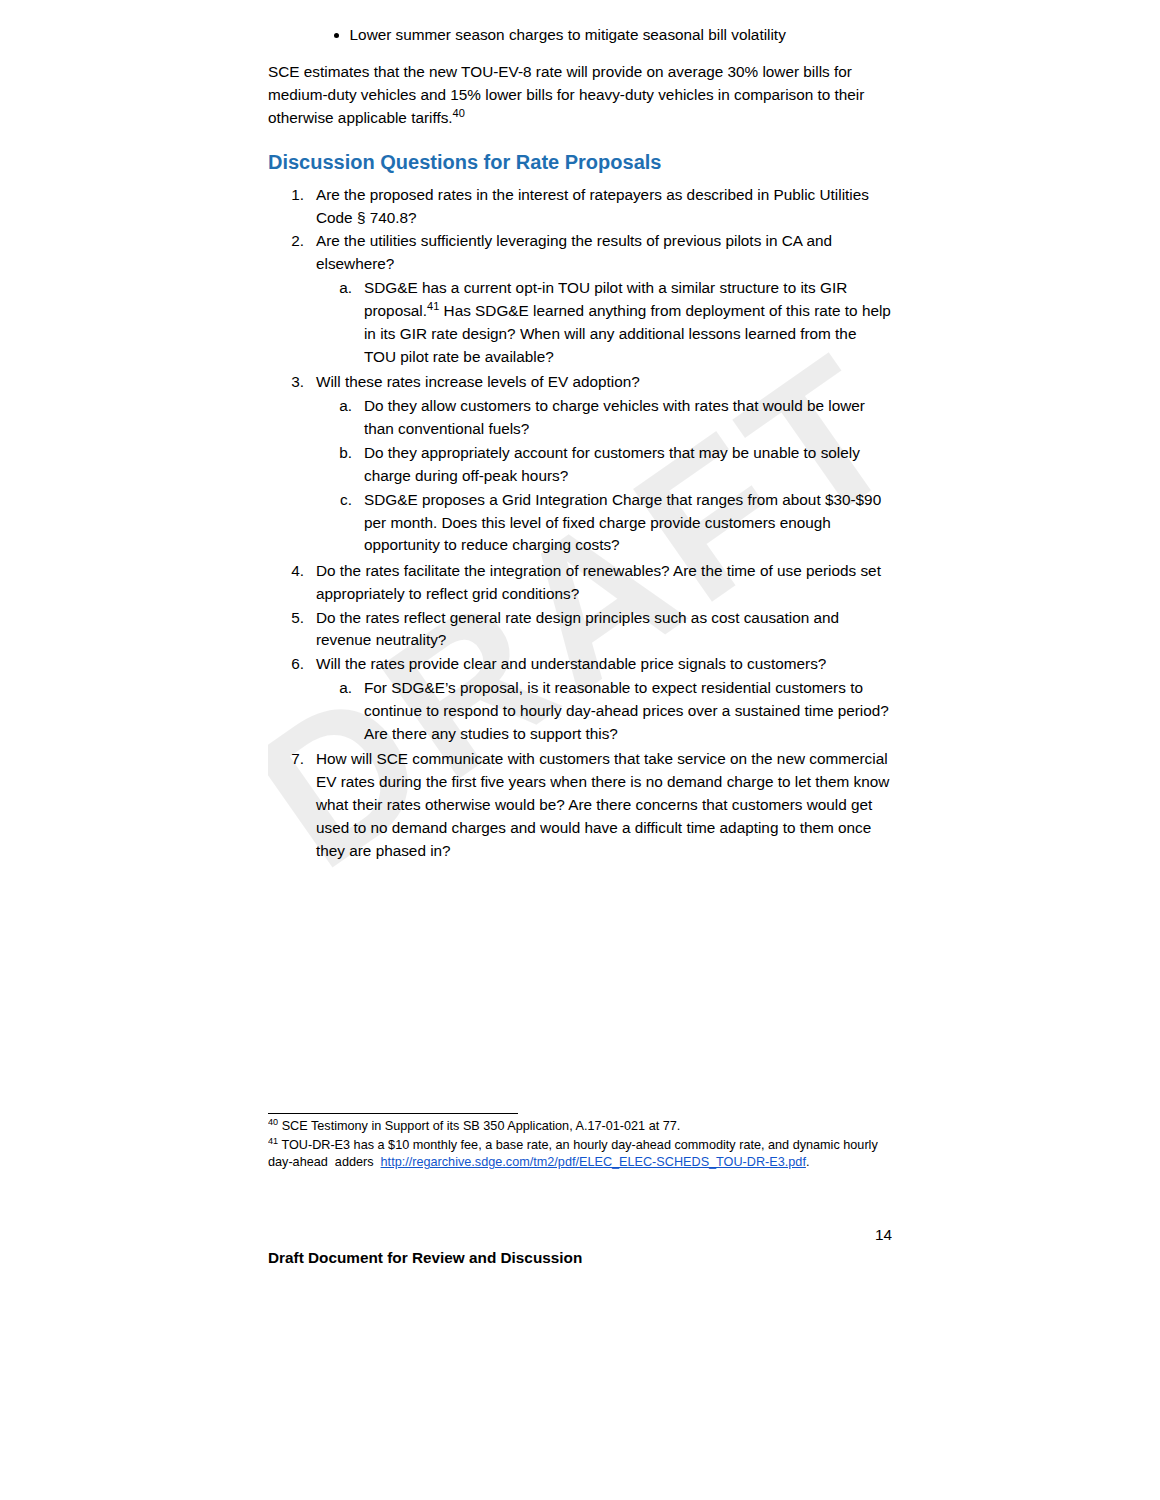DRAFT
Lower summer season charges to mitigate seasonal bill volatility
SCE estimates that the new TOU-EV-8 rate will provide on average 30% lower bills for medium-duty vehicles and 15% lower bills for heavy-duty vehicles in comparison to their otherwise applicable tariffs.40
Discussion Questions for Rate Proposals
Are the proposed rates in the interest of ratepayers as described in Public Utilities Code § 740.8?
Are the utilities sufficiently leveraging the results of previous pilots in CA and elsewhere?
SDG&E has a current opt-in TOU pilot with a similar structure to its GIR proposal.41 Has SDG&E learned anything from deployment of this rate to help in its GIR rate design? When will any additional lessons learned from the TOU pilot rate be available?
Will these rates increase levels of EV adoption?
Do they allow customers to charge vehicles with rates that would be lower than conventional fuels?
Do they appropriately account for customers that may be unable to solely charge during off-peak hours?
SDG&E proposes a Grid Integration Charge that ranges from about $30-$90 per month. Does this level of fixed charge provide customers enough opportunity to reduce charging costs?
Do the rates facilitate the integration of renewables? Are the time of use periods set appropriately to reflect grid conditions?
Do the rates reflect general rate design principles such as cost causation and revenue neutrality?
Will the rates provide clear and understandable price signals to customers?
For SDG&E’s proposal, is it reasonable to expect residential customers to continue to respond to hourly day-ahead prices over a sustained time period? Are there any studies to support this?
How will SCE communicate with customers that take service on the new commercial EV rates during the first five years when there is no demand charge to let them know what their rates otherwise would be? Are there concerns that customers would get used to no demand charges and would have a difficult time adapting to them once they are phased in?
40 SCE Testimony in Support of its SB 350 Application, A.17-01-021 at 77.
41 TOU-DR-E3 has a $10 monthly fee, a base rate, an hourly day-ahead commodity rate, and dynamic hourly day-ahead adders http://regarchive.sdge.com/tm2/pdf/ELEC_ELEC-SCHEDS_TOU-DR-E3.pdf.
14
Draft Document for Review and Discussion